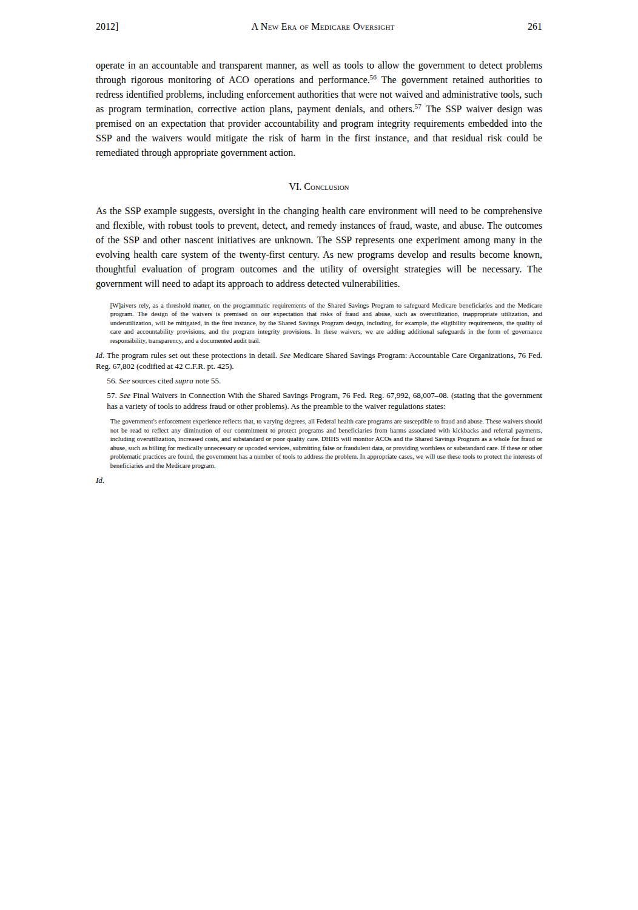2012] A New Era of Medicare Oversight 261
operate in an accountable and transparent manner, as well as tools to allow the government to detect problems through rigorous monitoring of ACO operations and performance.56 The government retained authorities to redress identified problems, including enforcement authorities that were not waived and administrative tools, such as program termination, corrective action plans, payment denials, and others.57 The SSP waiver design was premised on an expectation that provider accountability and program integrity requirements embedded into the SSP and the waivers would mitigate the risk of harm in the first instance, and that residual risk could be remediated through appropriate government action.
VI. Conclusion
As the SSP example suggests, oversight in the changing health care environment will need to be comprehensive and flexible, with robust tools to prevent, detect, and remedy instances of fraud, waste, and abuse. The outcomes of the SSP and other nascent initiatives are unknown. The SSP represents one experiment among many in the evolving health care system of the twenty-first century. As new programs develop and results become known, thoughtful evaluation of program outcomes and the utility of oversight strategies will be necessary. The government will need to adapt its approach to address detected vulnerabilities.
[W]aivers rely, as a threshold matter, on the programmatic requirements of the Shared Savings Program to safeguard Medicare beneficiaries and the Medicare program. The design of the waivers is premised on our expectation that risks of fraud and abuse, such as overutilization, inappropriate utilization, and underutilization, will be mitigated, in the first instance, by the Shared Savings Program design, including, for example, the eligibility requirements, the quality of care and accountability provisions, and the program integrity provisions. In these waivers, we are adding additional safeguards in the form of governance responsibility, transparency, and a documented audit trail.
Id. The program rules set out these protections in detail. See Medicare Shared Savings Program: Accountable Care Organizations, 76 Fed. Reg. 67,802 (codified at 42 C.F.R. pt. 425).
56. See sources cited supra note 55.
57. See Final Waivers in Connection With the Shared Savings Program, 76 Fed. Reg. 67,992, 68,007–08. (stating that the government has a variety of tools to address fraud or other problems). As the preamble to the waiver regulations states:
The government's enforcement experience reflects that, to varying degrees, all Federal health care programs are susceptible to fraud and abuse. These waivers should not be read to reflect any diminution of our commitment to protect programs and beneficiaries from harms associated with kickbacks and referral payments, including overutilization, increased costs, and substandard or poor quality care. DHHS will monitor ACOs and the Shared Savings Program as a whole for fraud or abuse, such as billing for medically unnecessary or upcoded services, submitting false or fraudulent data, or providing worthless or substandard care. If these or other problematic practices are found, the government has a number of tools to address the problem. In appropriate cases, we will use these tools to protect the interests of beneficiaries and the Medicare program.
Id.